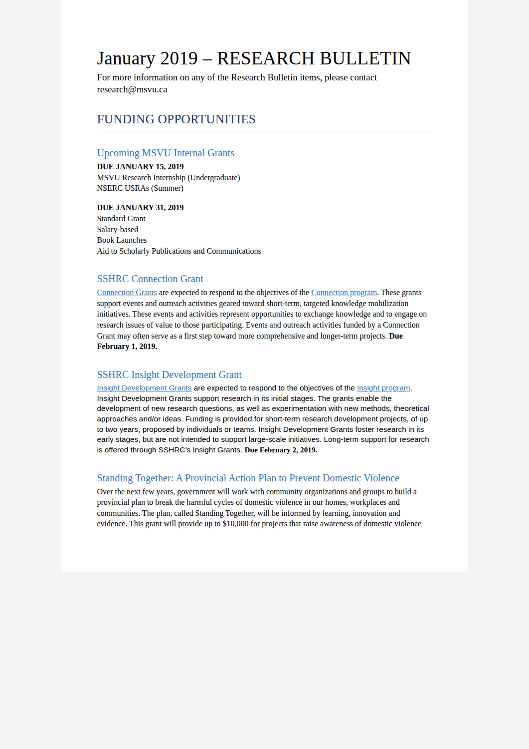January 2019 – RESEARCH BULLETIN
For more information on any of the Research Bulletin items, please contact research@msvu.ca
FUNDING OPPORTUNITIES
Upcoming MSVU Internal Grants
DUE JANUARY 15, 2019
MSVU Research Internship (Undergraduate)
NSERC USRAs (Summer)
DUE JANUARY 31, 2019
Standard Grant
Salary-based
Book Launches
Aid to Scholarly Publications and Communications
SSHRC Connection Grant
Connection Grants are expected to respond to the objectives of the Connection program. These grants support events and outreach activities geared toward short-term, targeted knowledge mobilization initiatives. These events and activities represent opportunities to exchange knowledge and to engage on research issues of value to those participating. Events and outreach activities funded by a Connection Grant may often serve as a first step toward more comprehensive and longer-term projects. Due February 1, 2019.
SSHRC Insight Development Grant
Insight Development Grants are expected to respond to the objectives of the Insight program. Insight Development Grants support research in its initial stages. The grants enable the development of new research questions, as well as experimentation with new methods, theoretical approaches and/or ideas. Funding is provided for short-term research development projects, of up to two years, proposed by individuals or teams. Insight Development Grants foster research in its early stages, but are not intended to support large-scale initiatives. Long-term support for research is offered through SSHRC’s Insight Grants. Due February 2, 2019.
Standing Together: A Provincial Action Plan to Prevent Domestic Violence
Over the next few years, government will work with community organizations and groups to build a provincial plan to break the harmful cycles of domestic violence in our homes, workplaces and communities. The plan, called Standing Together, will be informed by learning, innovation and evidence. This grant will provide up to $10,000 for projects that raise awareness of domestic violence